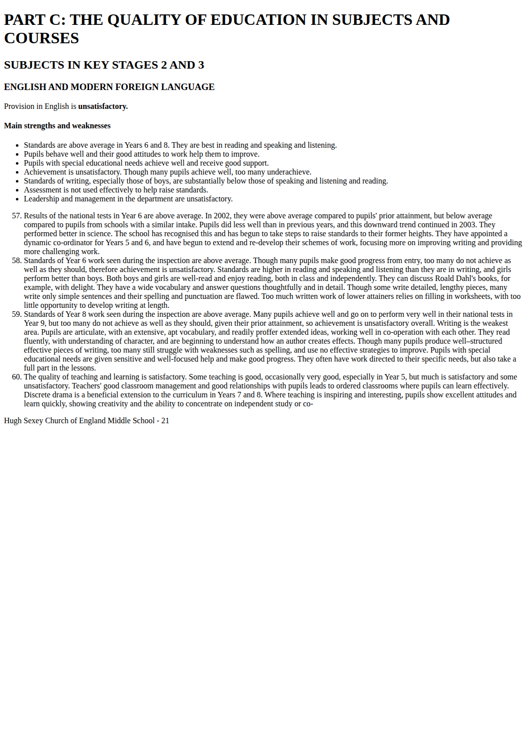PART C: THE QUALITY OF EDUCATION IN SUBJECTS AND COURSES
SUBJECTS IN KEY STAGES 2 AND 3
ENGLISH AND MODERN FOREIGN LANGUAGE
Provision in English is unsatisfactory.
Main strengths and weaknesses
Standards are above average in Years 6 and 8. They are best in reading and speaking and listening.
Pupils behave well and their good attitudes to work help them to improve.
Pupils with special educational needs achieve well and receive good support.
Achievement is unsatisfactory. Though many pupils achieve well, too many underachieve.
Standards of writing, especially those of boys, are substantially below those of speaking and listening and reading.
Assessment is not used effectively to help raise standards.
Leadership and management in the department are unsatisfactory.
Results of the national tests in Year 6 are above average. In 2002, they were above average compared to pupils' prior attainment, but below average compared to pupils from schools with a similar intake. Pupils did less well than in previous years, and this downward trend continued in 2003. They performed better in science. The school has recognised this and has begun to take steps to raise standards to their former heights. They have appointed a dynamic co-ordinator for Years 5 and 6, and have begun to extend and re-develop their schemes of work, focusing more on improving writing and providing more challenging work.
Standards of Year 6 work seen during the inspection are above average. Though many pupils make good progress from entry, too many do not achieve as well as they should, therefore achievement is unsatisfactory. Standards are higher in reading and speaking and listening than they are in writing, and girls perform better than boys. Both boys and girls are well-read and enjoy reading, both in class and independently. They can discuss Roald Dahl's books, for example, with delight. They have a wide vocabulary and answer questions thoughtfully and in detail. Though some write detailed, lengthy pieces, many write only simple sentences and their spelling and punctuation are flawed. Too much written work of lower attainers relies on filling in worksheets, with too little opportunity to develop writing at length.
Standards of Year 8 work seen during the inspection are above average. Many pupils achieve well and go on to perform very well in their national tests in Year 9, but too many do not achieve as well as they should, given their prior attainment, so achievement is unsatisfactory overall. Writing is the weakest area. Pupils are articulate, with an extensive, apt vocabulary, and readily proffer extended ideas, working well in co-operation with each other. They read fluently, with understanding of character, and are beginning to understand how an author creates effects. Though many pupils produce well–structured effective pieces of writing, too many still struggle with weaknesses such as spelling, and use no effective strategies to improve. Pupils with special educational needs are given sensitive and well-focused help and make good progress. They often have work directed to their specific needs, but also take a full part in the lessons.
The quality of teaching and learning is satisfactory. Some teaching is good, occasionally very good, especially in Year 5, but much is satisfactory and some unsatisfactory. Teachers' good classroom management and good relationships with pupils leads to ordered classrooms where pupils can learn effectively. Discrete drama is a beneficial extension to the curriculum in Years 7 and 8. Where teaching is inspiring and interesting, pupils show excellent attitudes and learn quickly, showing creativity and the ability to concentrate on independent study or co-
Hugh Sexey Church of England Middle School - 21